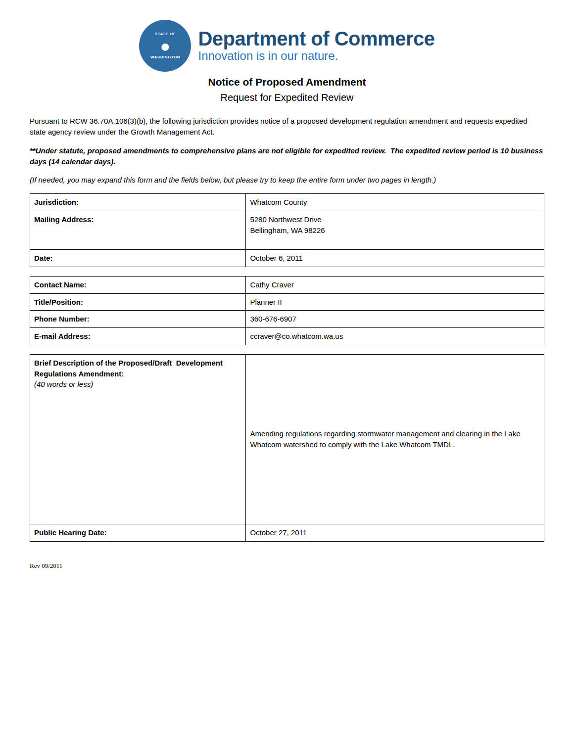State of ● Washington
Department of Commerce
Innovation is in our nature.
Notice of Proposed Amendment
Request for Expedited Review
Pursuant to RCW 36.70A.106(3)(b), the following jurisdiction provides notice of a proposed development regulation amendment and requests expedited state agency review under the Growth Management Act.
**Under statute, proposed amendments to comprehensive plans are not eligible for expedited review. The expedited review period is 10 business days (14 calendar days).
(If needed, you may expand this form and the fields below, but please try to keep the entire form under two pages in length.)
| Jurisdiction: | Whatcom County |
| Mailing Address: | 5280 Northwest Drive Bellingham, WA 98226 |
| Date: | October 6, 2011 |
| Contact Name: | Cathy Craver |
| Title/Position: | Planner II |
| Phone Number: | 360-676-6907 |
| E-mail Address: | ccraver@co.whatcom.wa.us |
| Brief Description of the Proposed/Draft Development Regulations Amendment: (40 words or less) | Amending regulations regarding stormwater management and clearing in the Lake Whatcom watershed to comply with the Lake Whatcom TMDL. |
| Public Hearing Date: | October 27, 2011 |
Rev 09/2011